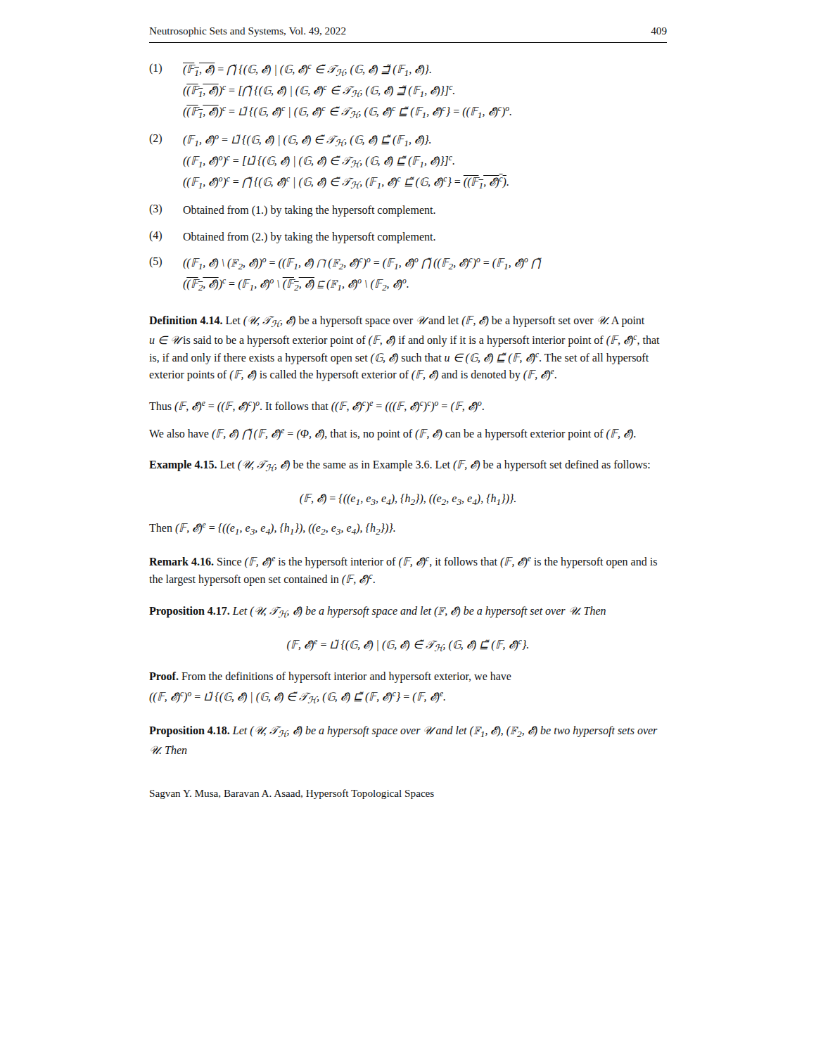Neutrosophic Sets and Systems, Vol. 49, 2022 409
(1)
(𝔽1, 𝓔) = ⋂̃ {(𝔾, 𝓔) | (𝔾, 𝓔)c ∈̃ 𝒯ℋ, (𝔾, 𝓔) ⊒̃ (𝔽1, 𝓔)}.
((𝔽1, 𝓔))c = [⋂̃ {(𝔾, 𝓔) | (𝔾, 𝓔)c ∈̃ 𝒯ℋ, (𝔾, 𝓔) ⊒̃ (𝔽1, 𝓔)}]c.
((𝔽1, 𝓔))c = ⊔̃ {(𝔾, 𝓔)c | (𝔾, 𝓔)c ∈̃ 𝒯ℋ, (𝔾, 𝓔)c ⊑̃ (𝔽1, 𝓔)c} = ((𝔽1, 𝓔)c)o.
(2)
(𝔽1, 𝓔)o = ⊔̃ {(𝔾, 𝓔) | (𝔾, 𝓔) ∈̃ 𝒯ℋ, (𝔾, 𝓔) ⊑̃ (𝔽1, 𝓔)}.
((𝔽1, 𝓔)o)c = [⊔̃ {(𝔾, 𝓔) | (𝔾, 𝓔) ∈̃ 𝒯ℋ, (𝔾, 𝓔) ⊑̃ (𝔽1, 𝓔)}]c.
((𝔽1, 𝓔)o)c = ⋂̃ {(𝔾, 𝓔)c | (𝔾, 𝓔) ∈̃ 𝒯ℋ, (𝔽1, 𝓔)c ⊑̃ (𝔾, 𝓔)c} = ((𝔽1, 𝓔)c).
(3)
Obtained from (1.) by taking the hypersoft complement.
(4)
Obtained from (2.) by taking the hypersoft complement.
(5)
((𝔽1, 𝓔) \ (𝔽2, 𝓔))o = ((𝔽1, 𝓔) ⋂̃ (𝔽2, 𝓔)c)o = (𝔽1, 𝓔)o ⋂̃ ((𝔽2, 𝓔)c)o = (𝔽1, 𝓔)o ⋂̃
((𝔽2, 𝓔))c = (𝔽1, 𝓔)o \ (𝔽2, 𝓔) ⊑̃ (𝔽1, 𝓔)o \ (𝔽2, 𝓔)o.
Definition 4.14. Let (𝒰, 𝒯ℋ, 𝓔) be a hypersoft space over 𝒰 and let (𝔽, 𝓔) be a hypersoft set over 𝒰. A point u ∈ 𝒰 is said to be a hypersoft exterior point of (𝔽, 𝓔) if and only if it is a hypersoft interior point of (𝔽, 𝓔)c, that is, if and only if there exists a hypersoft open set (𝔾, 𝓔) such that u ∈ (𝔾, 𝓔) ⊑̃ (𝔽, 𝓔)c. The set of all hypersoft exterior points of (𝔽, 𝓔) is called the hypersoft exterior of (𝔽, 𝓔) and is denoted by (𝔽, 𝓔)e.
Thus (𝔽, 𝓔)e = ((𝔽, 𝓔)c)o. It follows that ((𝔽, 𝓔)c)e = (((𝔽, 𝓔)c)c)o = (𝔽, 𝓔)o.
We also have (𝔽, 𝓔) ⋂̃ (𝔽, 𝓔)e = (Φ, 𝓔), that is, no point of (𝔽, 𝓔) can be a hypersoft exterior point of (𝔽, 𝓔).
Example 4.15. Let (𝒰, 𝒯ℋ, 𝓔) be the same as in Example 3.6. Let (𝔽, 𝓔) be a hypersoft set defined as follows:
(𝔽, 𝓔) = {((e1, e3, e4), {h2}), ((e2, e3, e4), {h1})}.
Then (𝔽, 𝓔)e = {((e1, e3, e4), {h1}), ((e2, e3, e4), {h2})}.
Remark 4.16. Since (𝔽, 𝓔)e is the hypersoft interior of (𝔽, 𝓔)c, it follows that (𝔽, 𝓔)e is the hypersoft open and is the largest hypersoft open set contained in (𝔽, 𝓔)c.
Proposition 4.17. Let (𝒰, 𝒯ℋ, 𝓔) be a hypersoft space and let (𝔽, 𝓔) be a hypersoft set over 𝒰. Then
(𝔽, 𝓔)e = ⊔̃ {(𝔾, 𝓔) | (𝔾, 𝓔) ∈̃ 𝒯ℋ, (𝔾, 𝓔) ⊑̃ (𝔽, 𝓔)c}.
Proof. From the definitions of hypersoft interior and hypersoft exterior, we have
((𝔽, 𝓔)c)o = ⊔̃ {(𝔾, 𝓔) | (𝔾, 𝓔) ∈̃ 𝒯ℋ, (𝔾, 𝓔) ⊑̃ (𝔽, 𝓔)c} = (𝔽, 𝓔)e.
Proposition 4.18. Let (𝒰, 𝒯ℋ, 𝓔) be a hypersoft space over 𝒰 and let (𝔽1, 𝓔), (𝔽2, 𝓔) be two hypersoft sets over 𝒰. Then
Sagvan Y. Musa, Baravan A. Asaad, Hypersoft Topological Spaces